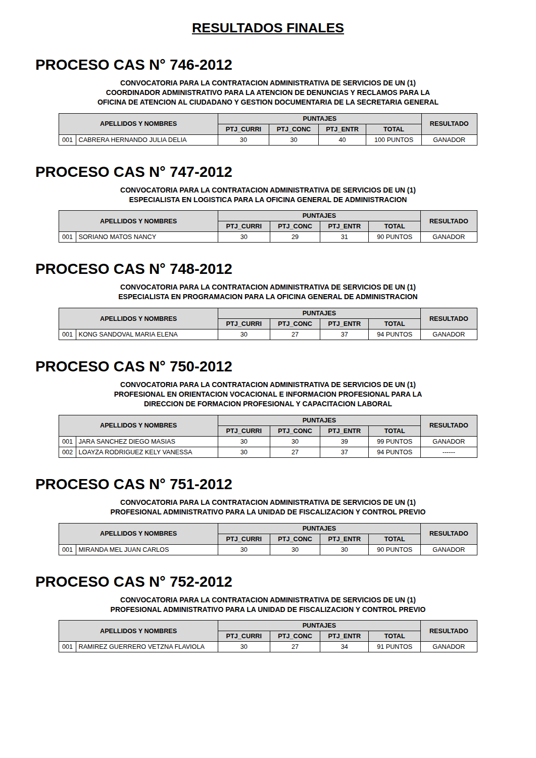RESULTADOS FINALES
PROCESO CAS N° 746-2012
CONVOCATORIA PARA LA CONTRATACION ADMINISTRATIVA DE SERVICIOS DE UN (1)
COORDINADOR ADMINISTRATIVO PARA LA ATENCION DE DENUNCIAS Y RECLAMOS PARA LA
OFICINA DE ATENCION AL CIUDADANO Y GESTION DOCUMENTARIA DE LA SECRETARIA GENERAL
| APELLIDOS Y NOMBRES | PUNTAJES | RESULTADO |
| --- | --- | --- |
| PTJ_CURRI | PTJ_CONC | PTJ_ENTR | TOTAL |
| 001 | CABRERA HERNANDO JULIA DELIA | 30 | 30 | 40 | 100 PUNTOS | GANADOR |
PROCESO CAS N° 747-2012
CONVOCATORIA PARA LA CONTRATACION ADMINISTRATIVA DE SERVICIOS DE UN (1)
ESPECIALISTA EN LOGISTICA PARA LA OFICINA GENERAL DE ADMINISTRACION
| APELLIDOS Y NOMBRES | PUNTAJES | RESULTADO |
| --- | --- | --- |
| PTJ_CURRI | PTJ_CONC | PTJ_ENTR | TOTAL |
| 001 | SORIANO MATOS NANCY | 30 | 29 | 31 | 90 PUNTOS | GANADOR |
PROCESO CAS N° 748-2012
CONVOCATORIA PARA LA CONTRATACION ADMINISTRATIVA DE SERVICIOS DE UN (1)
ESPECIALISTA EN PROGRAMACION PARA LA OFICINA GENERAL DE ADMINISTRACION
| APELLIDOS Y NOMBRES | PUNTAJES | RESULTADO |
| --- | --- | --- |
| PTJ_CURRI | PTJ_CONC | PTJ_ENTR | TOTAL |
| 001 | KONG SANDOVAL MARIA ELENA | 30 | 27 | 37 | 94 PUNTOS | GANADOR |
PROCESO CAS N° 750-2012
CONVOCATORIA PARA LA CONTRATACION ADMINISTRATIVA DE SERVICIOS DE UN (1)
PROFESIONAL EN ORIENTACION VOCACIONAL E INFORMACION PROFESIONAL PARA LA
DIRECCION DE FORMACION PROFESIONAL Y CAPACITACION LABORAL
| APELLIDOS Y NOMBRES | PUNTAJES | RESULTADO |
| --- | --- | --- |
| PTJ_CURRI | PTJ_CONC | PTJ_ENTR | TOTAL |
| 001 | JARA SANCHEZ DIEGO MASIAS | 30 | 30 | 39 | 99 PUNTOS | GANADOR |
| 002 | LOAYZA RODRIGUEZ KELY VANESSA | 30 | 27 | 37 | 94 PUNTOS | ------ |
PROCESO CAS N° 751-2012
CONVOCATORIA PARA LA CONTRATACION ADMINISTRATIVA DE SERVICIOS DE UN (1)
PROFESIONAL ADMINISTRATIVO PARA LA UNIDAD DE FISCALIZACION Y CONTROL PREVIO
| APELLIDOS Y NOMBRES | PUNTAJES | RESULTADO |
| --- | --- | --- |
| PTJ_CURRI | PTJ_CONC | PTJ_ENTR | TOTAL |
| 001 | MIRANDA MEL JUAN CARLOS | 30 | 30 | 30 | 90 PUNTOS | GANADOR |
PROCESO CAS N° 752-2012
CONVOCATORIA PARA LA CONTRATACION ADMINISTRATIVA DE SERVICIOS DE UN (1)
PROFESIONAL ADMINISTRATIVO PARA LA UNIDAD DE FISCALIZACION Y CONTROL PREVIO
| APELLIDOS Y NOMBRES | PUNTAJES | RESULTADO |
| --- | --- | --- |
| PTJ_CURRI | PTJ_CONC | PTJ_ENTR | TOTAL |
| 001 | RAMIREZ GUERRERO VETZNA FLAVIOLA | 30 | 27 | 34 | 91 PUNTOS | GANADOR |